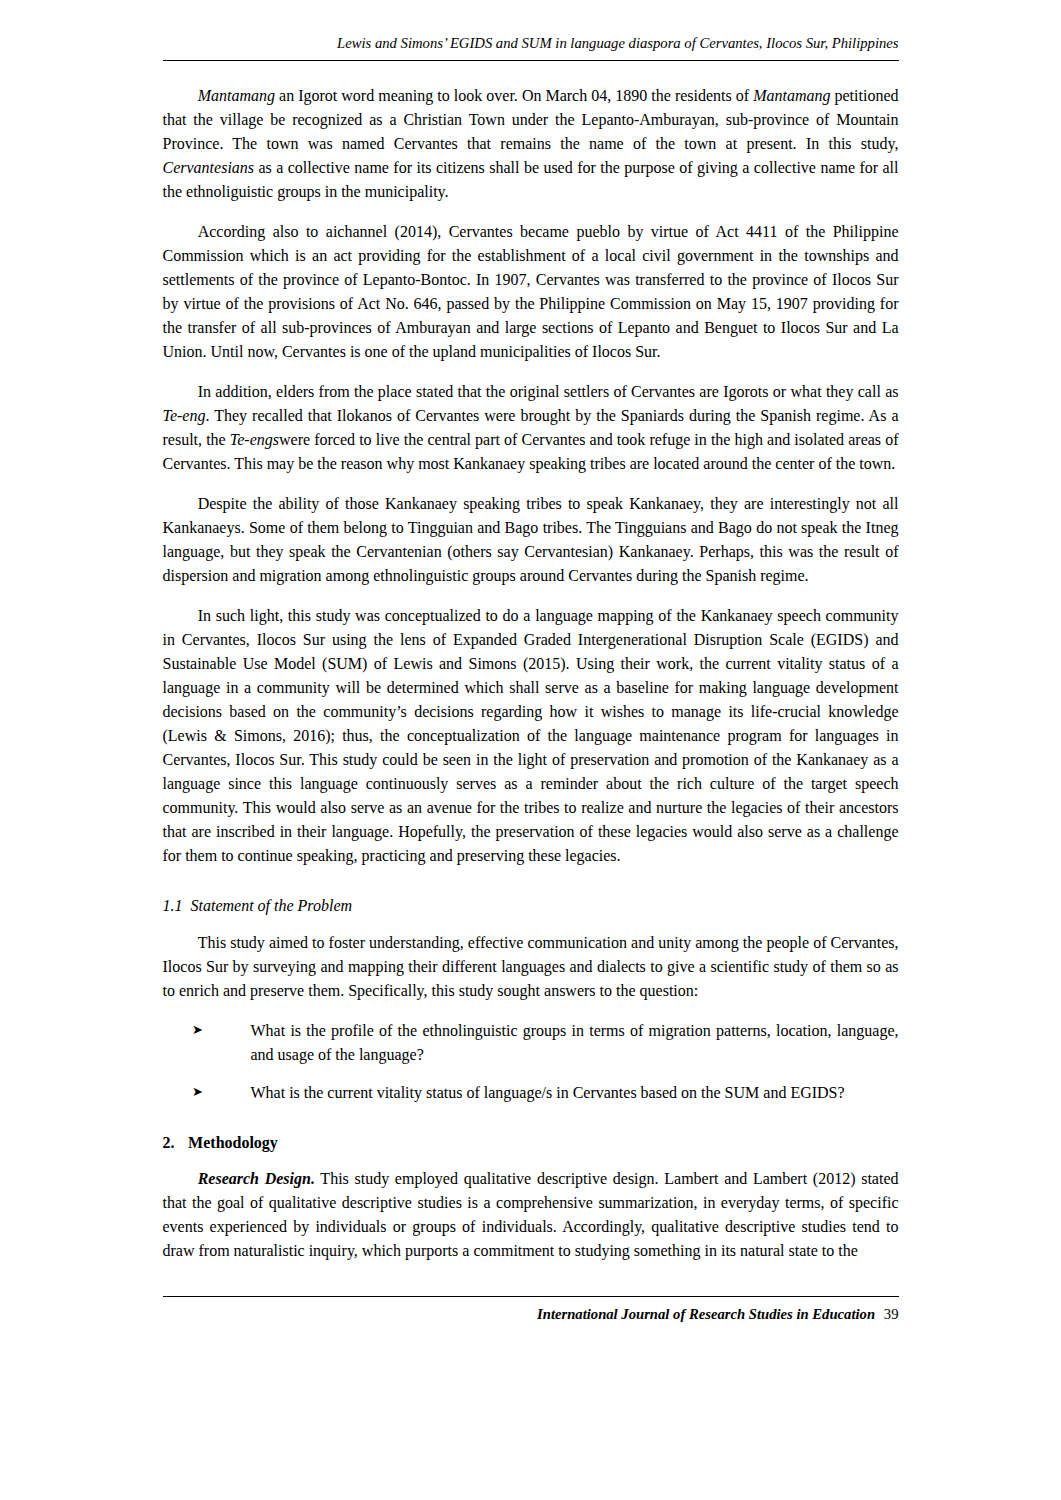Lewis and Simons’ EGIDS and SUM in language diaspora of Cervantes, Ilocos Sur, Philippines
Mantamang an Igorot word meaning to look over. On March 04, 1890 the residents of Mantamang petitioned that the village be recognized as a Christian Town under the Lepanto-Amburayan, sub-province of Mountain Province. The town was named Cervantes that remains the name of the town at present. In this study, Cervantesians as a collective name for its citizens shall be used for the purpose of giving a collective name for all the ethnoliguistic groups in the municipality.
According also to aichannel (2014), Cervantes became pueblo by virtue of Act 4411 of the Philippine Commission which is an act providing for the establishment of a local civil government in the townships and settlements of the province of Lepanto-Bontoc. In 1907, Cervantes was transferred to the province of Ilocos Sur by virtue of the provisions of Act No. 646, passed by the Philippine Commission on May 15, 1907 providing for the transfer of all sub-provinces of Amburayan and large sections of Lepanto and Benguet to Ilocos Sur and La Union. Until now, Cervantes is one of the upland municipalities of Ilocos Sur.
In addition, elders from the place stated that the original settlers of Cervantes are Igorots or what they call as Te-eng. They recalled that Ilokanos of Cervantes were brought by the Spaniards during the Spanish regime. As a result, the Te-engswere forced to live the central part of Cervantes and took refuge in the high and isolated areas of Cervantes. This may be the reason why most Kankanaey speaking tribes are located around the center of the town.
Despite the ability of those Kankanaey speaking tribes to speak Kankanaey, they are interestingly not all Kankanaeys. Some of them belong to Tingguian and Bago tribes. The Tingguians and Bago do not speak the Itneg language, but they speak the Cervantenian (others say Cervantesian) Kankanaey. Perhaps, this was the result of dispersion and migration among ethnolinguistic groups around Cervantes during the Spanish regime.
In such light, this study was conceptualized to do a language mapping of the Kankanaey speech community in Cervantes, Ilocos Sur using the lens of Expanded Graded Intergenerational Disruption Scale (EGIDS) and Sustainable Use Model (SUM) of Lewis and Simons (2015). Using their work, the current vitality status of a language in a community will be determined which shall serve as a baseline for making language development decisions based on the community’s decisions regarding how it wishes to manage its life-crucial knowledge (Lewis & Simons, 2016); thus, the conceptualization of the language maintenance program for languages in Cervantes, Ilocos Sur. This study could be seen in the light of preservation and promotion of the Kankanaey as a language since this language continuously serves as a reminder about the rich culture of the target speech community. This would also serve as an avenue for the tribes to realize and nurture the legacies of their ancestors that are inscribed in their language. Hopefully, the preservation of these legacies would also serve as a challenge for them to continue speaking, practicing and preserving these legacies.
1.1 Statement of the Problem
This study aimed to foster understanding, effective communication and unity among the people of Cervantes, Ilocos Sur by surveying and mapping their different languages and dialects to give a scientific study of them so as to enrich and preserve them. Specifically, this study sought answers to the question:
What is the profile of the ethnolinguistic groups in terms of migration patterns, location, language, and usage of the language?
What is the current vitality status of language/s in Cervantes based on the SUM and EGIDS?
2. Methodology
Research Design. This study employed qualitative descriptive design. Lambert and Lambert (2012) stated that the goal of qualitative descriptive studies is a comprehensive summarization, in everyday terms, of specific events experienced by individuals or groups of individuals. Accordingly, qualitative descriptive studies tend to draw from naturalistic inquiry, which purports a commitment to studying something in its natural state to the
International Journal of Research Studies in Education39